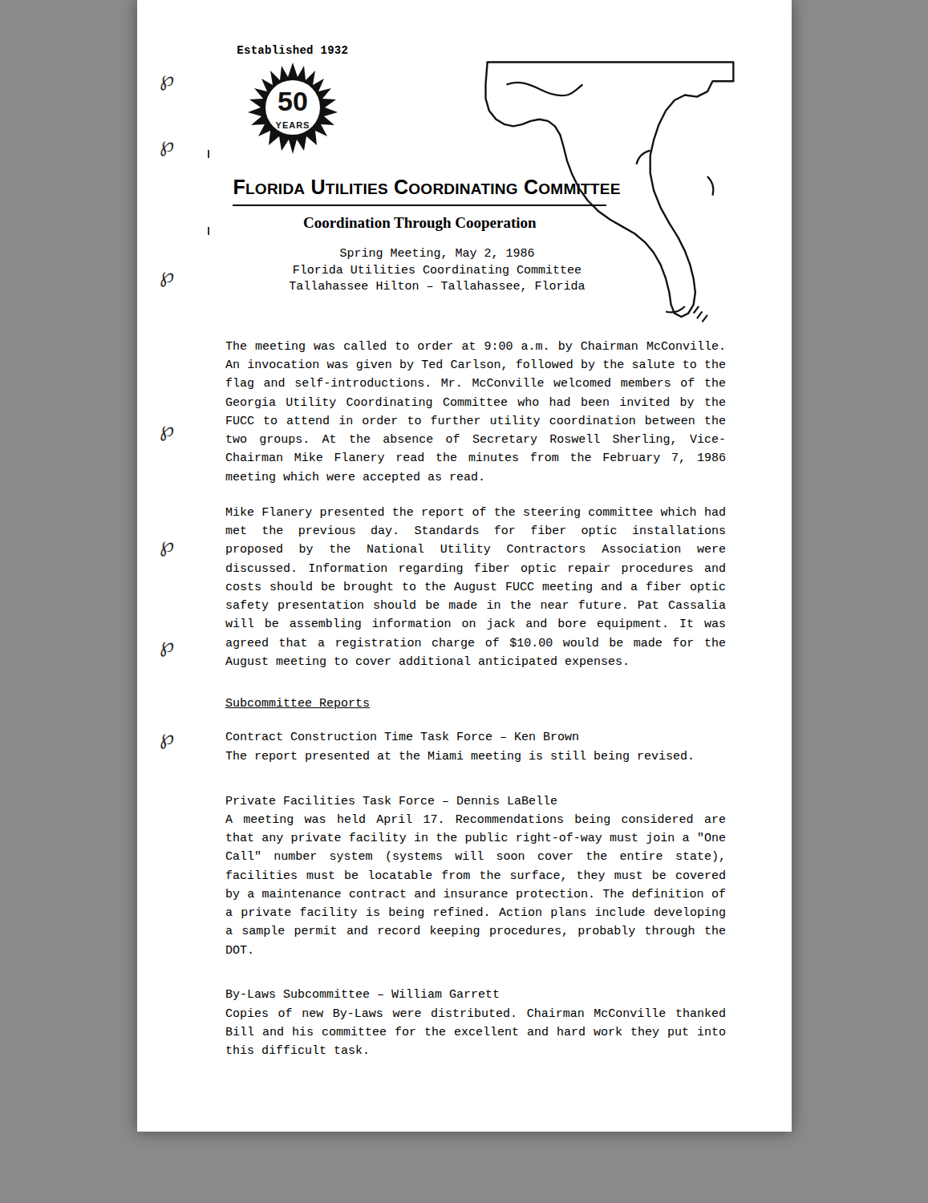℘ ℘ ℘ ℘ ℘ ℘ ℘
Established 1932
50 YEARS
FLORIDA UTILITIES COORDINATING COMMITTEE
Coordination Through Cooperation
Spring Meeting, May 2, 1986
Florida Utilities Coordinating Committee
Tallahassee Hilton – Tallahassee, Florida
The meeting was called to order at 9:00 a.m. by Chairman McConville. An invocation was given by Ted Carlson, followed by the salute to the flag and self-introductions. Mr. McConville welcomed members of the Georgia Utility Coordinating Committee who had been invited by the FUCC to attend in order to further utility coordination between the two groups. At the absence of Secretary Roswell Sherling, Vice-Chairman Mike Flanery read the minutes from the February 7, 1986 meeting which were accepted as read.
Mike Flanery presented the report of the steering committee which had met the previous day. Standards for fiber optic installations proposed by the National Utility Contractors Association were discussed. Information regarding fiber optic repair procedures and costs should be brought to the August FUCC meeting and a fiber optic safety presentation should be made in the near future. Pat Cassalia will be assembling information on jack and bore equipment. It was agreed that a registration charge of $10.00 would be made for the August meeting to cover additional anticipated expenses.
Subcommittee Reports
Contract Construction Time Task Force – Ken Brown
The report presented at the Miami meeting is still being revised.
Private Facilities Task Force – Dennis LaBelle
A meeting was held April 17. Recommendations being considered are that any private facility in the public right-of-way must join a "One Call" number system (systems will soon cover the entire state), facilities must be locatable from the surface, they must be covered by a maintenance contract and insurance protection. The definition of a private facility is being refined. Action plans include developing a sample permit and record keeping procedures, probably through the DOT.
By-Laws Subcommittee – William Garrett
Copies of new By-Laws were distributed. Chairman McConville thanked Bill and his committee for the excellent and hard work they put into this difficult task.